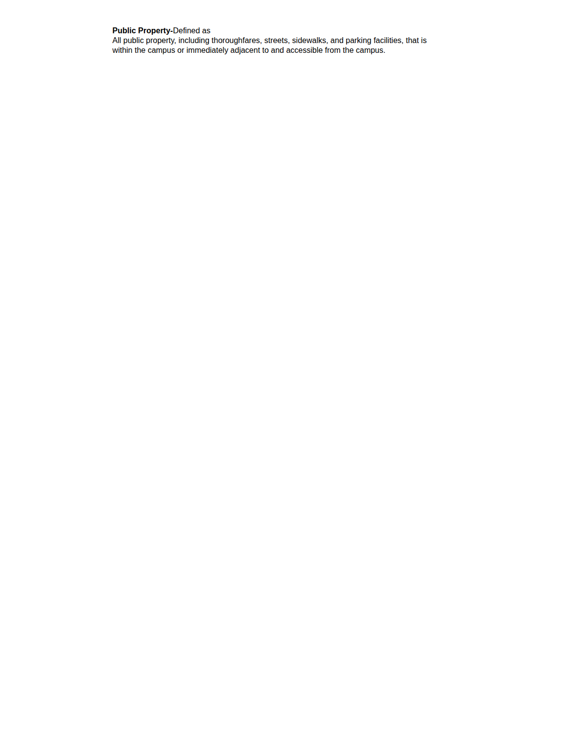Public Property-Defined as
All public property, including thoroughfares, streets, sidewalks, and parking facilities, that is within the campus or immediately adjacent to and accessible from the campus.